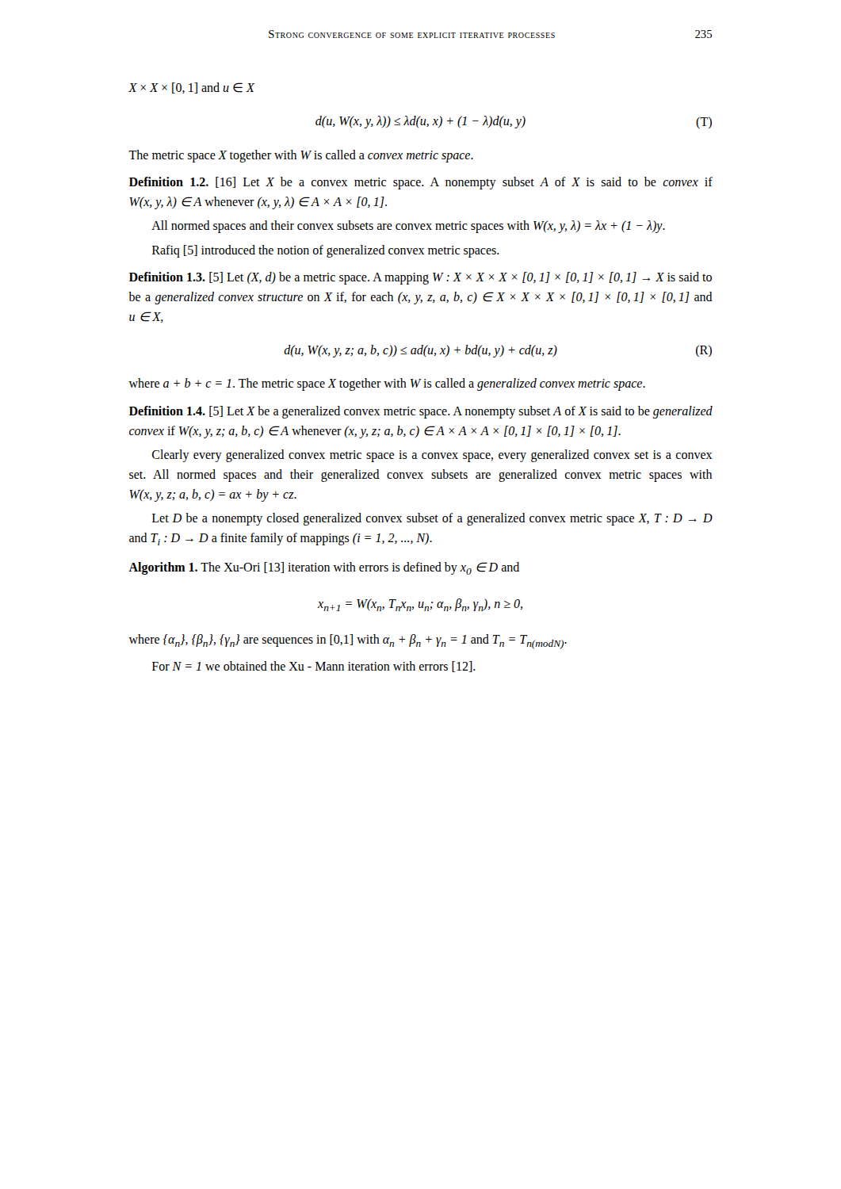Strong convergence of some explicit iterative processes 235
X × X × [0, 1] and u ∈ X
d(u, W(x, y, λ)) ≤ λd(u, x) + (1 − λ)d(u, y) (T)
The metric space X together with W is called a convex metric space.
Definition 1.2. [16] Let X be a convex metric space. A nonempty subset A of X is said to be convex if W(x, y, λ) ∈ A whenever (x, y, λ) ∈ A × A × [0, 1].
All normed spaces and their convex subsets are convex metric spaces with W(x, y, λ) = λx + (1 − λ)y.
Rafiq [5] introduced the notion of generalized convex metric spaces.
Definition 1.3. [5] Let (X, d) be a metric space. A mapping W : X × X × X × [0, 1] × [0, 1] × [0, 1] → X is said to be a generalized convex structure on X if, for each (x, y, z, a, b, c) ∈ X × X × X × [0, 1] × [0, 1] × [0, 1] and u ∈ X,
d(u, W(x, y, z; a, b, c)) ≤ ad(u, x) + bd(u, y) + cd(u, z) (R)
where a + b + c = 1. The metric space X together with W is called a generalized convex metric space.
Definition 1.4. [5] Let X be a generalized convex metric space. A nonempty subset A of X is said to be generalized convex if W(x, y, z; a, b, c) ∈ A whenever (x, y, z; a, b, c) ∈ A × A × A × [0, 1] × [0, 1] × [0, 1].
Clearly every generalized convex metric space is a convex space, every generalized convex set is a convex set. All normed spaces and their generalized convex subsets are generalized convex metric spaces with W(x, y, z; a, b, c) = ax + by + cz.
Let D be a nonempty closed generalized convex subset of a generalized convex metric space X, T : D → D and Ti : D → D a finite family of mappings (i = 1, 2, ..., N).
Algorithm 1. The Xu-Ori [13] iteration with errors is defined by x0 ∈ D and
xn+1 = W(xn, Tnxn, un; αn, βn, γn), n ≥ 0,
where {αn}, {βn}, {γn} are sequences in [0,1] with αn + βn + γn = 1 and Tn = Tn(modN).
For N = 1 we obtained the Xu - Mann iteration with errors [12].